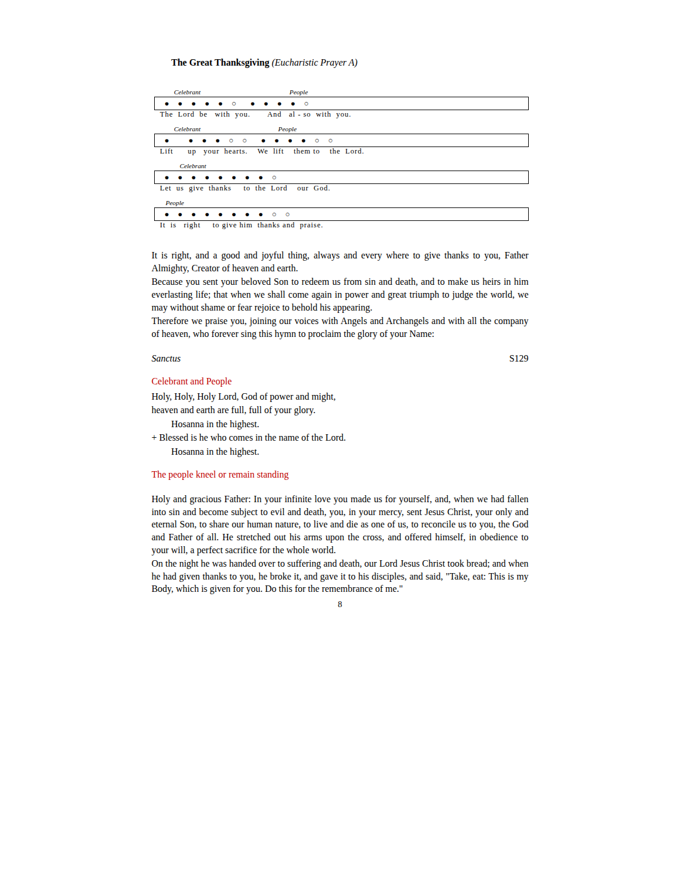The Great Thanksgiving (Eucharistic Prayer A)
Celebrant People
● ● ● ● ● ○ ● ● ● ● ○
The Lord be with you. And al - so with you.
Celebrant People
● ● ● ● ○ ○ ● ● ● ● ○ ○
Lift up your hearts. We lift them to the Lord.
Celebrant
● ● ● ● ● ● ● ● ○
Let us give thanks to the Lord our God.
People
● ● ● ● ● ● ● ● ○ ○
It is right to give him thanks and praise.
It is right, and a good and joyful thing, always and every where to give thanks to you, Father Almighty, Creator of heaven and earth.
Because you sent your beloved Son to redeem us from sin and death, and to make us heirs in him everlasting life; that when we shall come again in power and great triumph to judge the world, we may without shame or fear rejoice to behold his appearing.
Therefore we praise you, joining our voices with Angels and Archangels and with all the company of heaven, who forever sing this hymn to proclaim the glory of your Name:
Sanctus S129
Celebrant and People
Holy, Holy, Holy Lord, God of power and might,
heaven and earth are full, full of your glory.
Hosanna in the highest.
+ Blessed is he who comes in the name of the Lord.
Hosanna in the highest.
The people kneel or remain standing
Holy and gracious Father: In your infinite love you made us for yourself, and, when we had fallen into sin and become subject to evil and death, you, in your mercy, sent Jesus Christ, your only and eternal Son, to share our human nature, to live and die as one of us, to reconcile us to you, the God and Father of all. He stretched out his arms upon the cross, and offered himself, in obedience to your will, a perfect sacrifice for the whole world.
On the night he was handed over to suffering and death, our Lord Jesus Christ took bread; and when he had given thanks to you, he broke it, and gave it to his disciples, and said, "Take, eat: This is my Body, which is given for you. Do this for the remembrance of me."
8